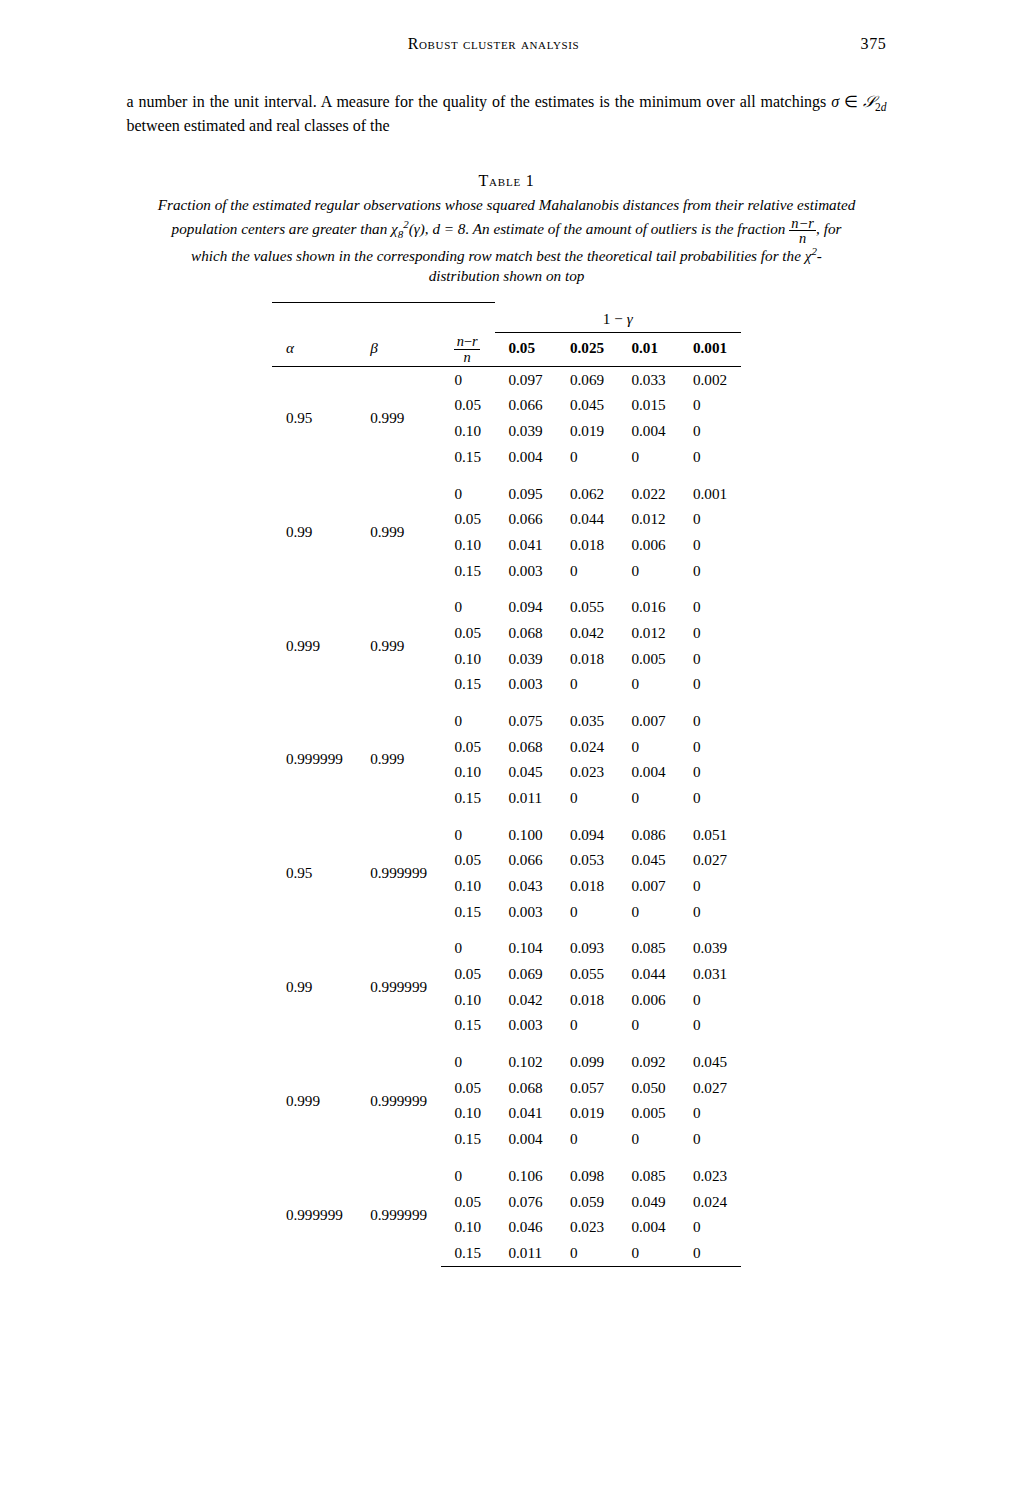Robust cluster analysis 375
a number in the unit interval. A measure for the quality of the estimates is the minimum over all matchings σ ∈ 𝒮2d between estimated and real classes of the
Table 1
Fraction of the estimated regular observations whose squared Mahalanobis distances from their relative estimated population centers are greater than χ82(γ), d = 8. An estimate of the amount of outliers is the fraction n−r n, for which the values shown in the corresponding row match best the theoretical tail probabilities for the χ2-distribution shown on top
| | | | 1 − γ |
| --- | --- | --- | --- |
| α | β | n − r n | 0.05 | 0.025 | 0.01 | 0.001 |
| 0.95 | 0.999 | 0 | 0.097 | 0.069 | 0.033 | 0.002 |
| 0.05 | 0.066 | 0.045 | 0.015 | 0 |
| 0.10 | 0.039 | 0.019 | 0.004 | 0 |
| 0.15 | 0.004 | 0 | 0 | 0 |
| 0.99 | 0.999 | 0 | 0.095 | 0.062 | 0.022 | 0.001 |
| 0.05 | 0.066 | 0.044 | 0.012 | 0 |
| 0.10 | 0.041 | 0.018 | 0.006 | 0 |
| 0.15 | 0.003 | 0 | 0 | 0 |
| 0.999 | 0.999 | 0 | 0.094 | 0.055 | 0.016 | 0 |
| 0.05 | 0.068 | 0.042 | 0.012 | 0 |
| 0.10 | 0.039 | 0.018 | 0.005 | 0 |
| 0.15 | 0.003 | 0 | 0 | 0 |
| 0.999999 | 0.999 | 0 | 0.075 | 0.035 | 0.007 | 0 |
| 0.05 | 0.068 | 0.024 | 0 | 0 |
| 0.10 | 0.045 | 0.023 | 0.004 | 0 |
| 0.15 | 0.011 | 0 | 0 | 0 |
| 0.95 | 0.999999 | 0 | 0.100 | 0.094 | 0.086 | 0.051 |
| 0.05 | 0.066 | 0.053 | 0.045 | 0.027 |
| 0.10 | 0.043 | 0.018 | 0.007 | 0 |
| 0.15 | 0.003 | 0 | 0 | 0 |
| 0.99 | 0.999999 | 0 | 0.104 | 0.093 | 0.085 | 0.039 |
| 0.05 | 0.069 | 0.055 | 0.044 | 0.031 |
| 0.10 | 0.042 | 0.018 | 0.006 | 0 |
| 0.15 | 0.003 | 0 | 0 | 0 |
| 0.999 | 0.999999 | 0 | 0.102 | 0.099 | 0.092 | 0.045 |
| 0.05 | 0.068 | 0.057 | 0.050 | 0.027 |
| 0.10 | 0.041 | 0.019 | 0.005 | 0 |
| 0.15 | 0.004 | 0 | 0 | 0 |
| 0.999999 | 0.999999 | 0 | 0.106 | 0.098 | 0.085 | 0.023 |
| 0.05 | 0.076 | 0.059 | 0.049 | 0.024 |
| 0.10 | 0.046 | 0.023 | 0.004 | 0 |
| 0.15 | 0.011 | 0 | 0 | 0 |